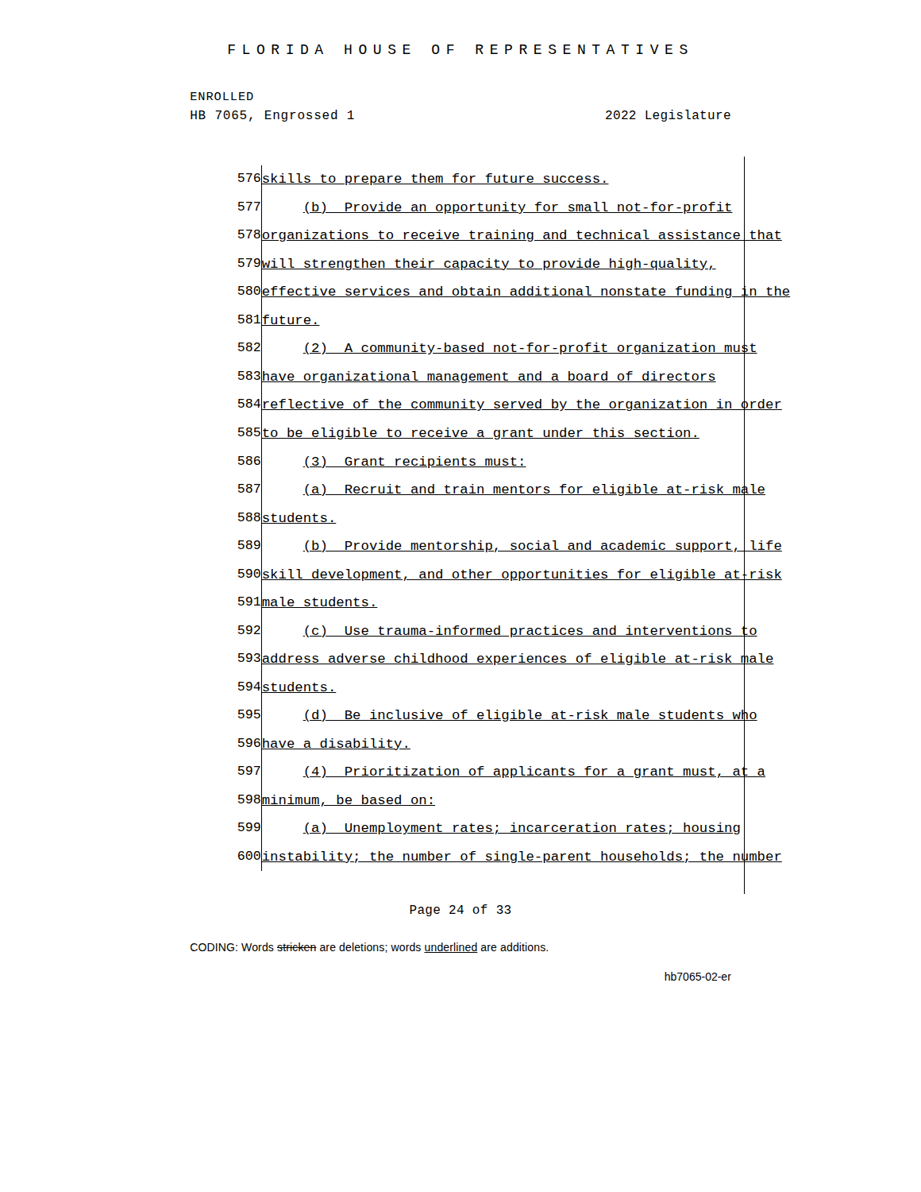FLORIDA HOUSE OF REPRESENTATIVES
ENROLLED
HB 7065, Engrossed 1 2022 Legislature
| 576 | skills to prepare them for future success. |
| 577 | (b) Provide an opportunity for small not-for-profit |
| 578 | organizations to receive training and technical assistance that |
| 579 | will strengthen their capacity to provide high-quality, |
| 580 | effective services and obtain additional nonstate funding in the |
| 581 | future. |
| 582 | (2) A community-based not-for-profit organization must |
| 583 | have organizational management and a board of directors |
| 584 | reflective of the community served by the organization in order |
| 585 | to be eligible to receive a grant under this section. |
| 586 | (3) Grant recipients must: |
| 587 | (a) Recruit and train mentors for eligible at-risk male |
| 588 | students. |
| 589 | (b) Provide mentorship, social and academic support, life |
| 590 | skill development, and other opportunities for eligible at-risk |
| 591 | male students. |
| 592 | (c) Use trauma-informed practices and interventions to |
| 593 | address adverse childhood experiences of eligible at-risk male |
| 594 | students. |
| 595 | (d) Be inclusive of eligible at-risk male students who |
| 596 | have a disability. |
| 597 | (4) Prioritization of applicants for a grant must, at a |
| 598 | minimum, be based on: |
| 599 | (a) Unemployment rates; incarceration rates; housing |
| 600 | instability; the number of single-parent households; the number |
Page 24 of 33
CODING: Words stricken are deletions; words underlined are additions.
hb7065-02-er